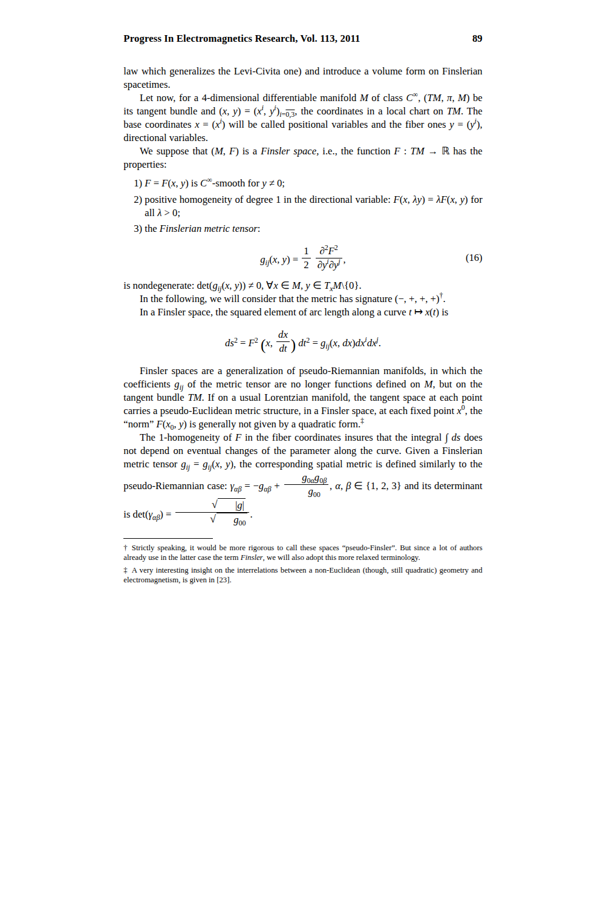Progress In Electromagnetics Research, Vol. 113, 2011 89
law which generalizes the Levi-Civita one) and introduce a volume form on Finslerian spacetimes.
Let now, for a 4-dimensional differentiable manifold M of class C∞, (TM, π, M) be its tangent bundle and (x, y) = (xi, yi)i=0,3, the coordinates in a local chart on TM. The base coordinates x = (xi) will be called positional variables and the fiber ones y = (yi), directional variables.
We suppose that (M, F) is a Finsler space, i.e., the function F : TM → ℝ has the properties:
F = F(x, y) is C∞-smooth for y ≠ 0;
positive homogeneity of degree 1 in the directional variable: F(x, λy) = λF(x, y) for all λ > 0;
the Finslerian metric tensor:
gij(x, y) = 12 ∂2F2∂yi∂yj, (16)
is nondegenerate: det(gij(x, y)) ≠ 0, ∀x ∈ M, y ∈ TxM\{0}.
In the following, we will consider that the metric has signature (−, +, +, +)†.
In a Finsler space, the squared element of arc length along a curve t ↦ x(t) is
ds2 = F2 (x, dx dt) dt2 = gij(x, dx)dxidxj.
Finsler spaces are a generalization of pseudo-Riemannian manifolds, in which the coefficients gij of the metric tensor are no longer functions defined on M, but on the tangent bundle TM. If on a usual Lorentzian manifold, the tangent space at each point carries a pseudo-Euclidean metric structure, in a Finsler space, at each fixed point x0, the “norm” F(x0, y) is generally not given by a quadratic form.‡
The 1-homogeneity of F in the fiber coordinates insures that the integral ∫ ds does not depend on eventual changes of the parameter along the curve. Given a Finslerian metric tensor gij = gij(x, y), the corresponding spatial metric is defined similarly to the pseudo-Riemannian case: γαβ = −gαβ + g0αg0β g00, α, β ∈ {1, 2, 3} and its determinant is det(γαβ) = |g|g00.
†Strictly speaking, it would be more rigorous to call these spaces “pseudo-Finsler”. But since a lot of authors already use in the latter case the term Finsler, we will also adopt this more relaxed terminology.
‡A very interesting insight on the interrelations between a non-Euclidean (though, still quadratic) geometry and electromagnetism, is given in [23].